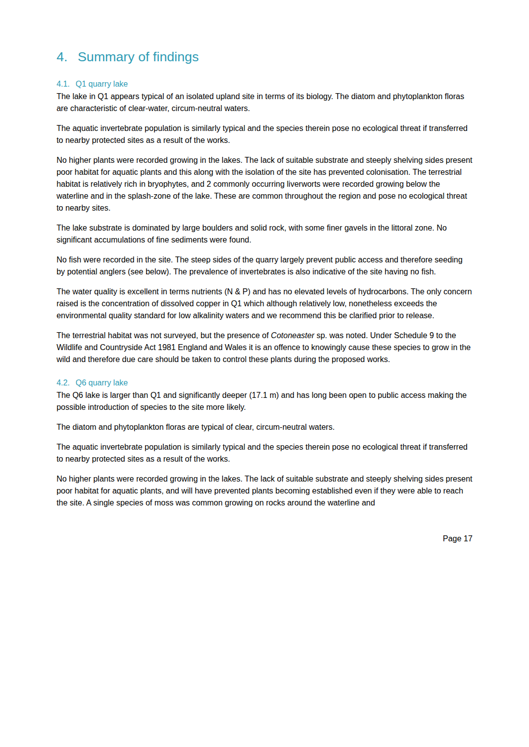4. Summary of findings
4.1. Q1 quarry lake
The lake in Q1 appears typical of an isolated upland site in terms of its biology. The diatom and phytoplankton floras are characteristic of clear-water, circum-neutral waters.
The aquatic invertebrate population is similarly typical and the species therein pose no ecological threat if transferred to nearby protected sites as a result of the works.
No higher plants were recorded growing in the lakes. The lack of suitable substrate and steeply shelving sides present poor habitat for aquatic plants and this along with the isolation of the site has prevented colonisation. The terrestrial habitat is relatively rich in bryophytes, and 2 commonly occurring liverworts were recorded growing below the waterline and in the splash-zone of the lake. These are common throughout the region and pose no ecological threat to nearby sites.
The lake substrate is dominated by large boulders and solid rock, with some finer gavels in the littoral zone. No significant accumulations of fine sediments were found.
No fish were recorded in the site. The steep sides of the quarry largely prevent public access and therefore seeding by potential anglers (see below). The prevalence of invertebrates is also indicative of the site having no fish.
The water quality is excellent in terms nutrients (N & P) and has no elevated levels of hydrocarbons. The only concern raised is the concentration of dissolved copper in Q1 which although relatively low, nonetheless exceeds the environmental quality standard for low alkalinity waters and we recommend this be clarified prior to release.
The terrestrial habitat was not surveyed, but the presence of Cotoneaster sp. was noted. Under Schedule 9 to the Wildlife and Countryside Act 1981 England and Wales it is an offence to knowingly cause these species to grow in the wild and therefore due care should be taken to control these plants during the proposed works.
4.2. Q6 quarry lake
The Q6 lake is larger than Q1 and significantly deeper (17.1 m) and has long been open to public access making the possible introduction of species to the site more likely.
The diatom and phytoplankton floras are typical of clear, circum-neutral waters.
The aquatic invertebrate population is similarly typical and the species therein pose no ecological threat if transferred to nearby protected sites as a result of the works.
No higher plants were recorded growing in the lakes. The lack of suitable substrate and steeply shelving sides present poor habitat for aquatic plants, and will have prevented plants becoming established even if they were able to reach the site. A single species of moss was common growing on rocks around the waterline and
Page 17